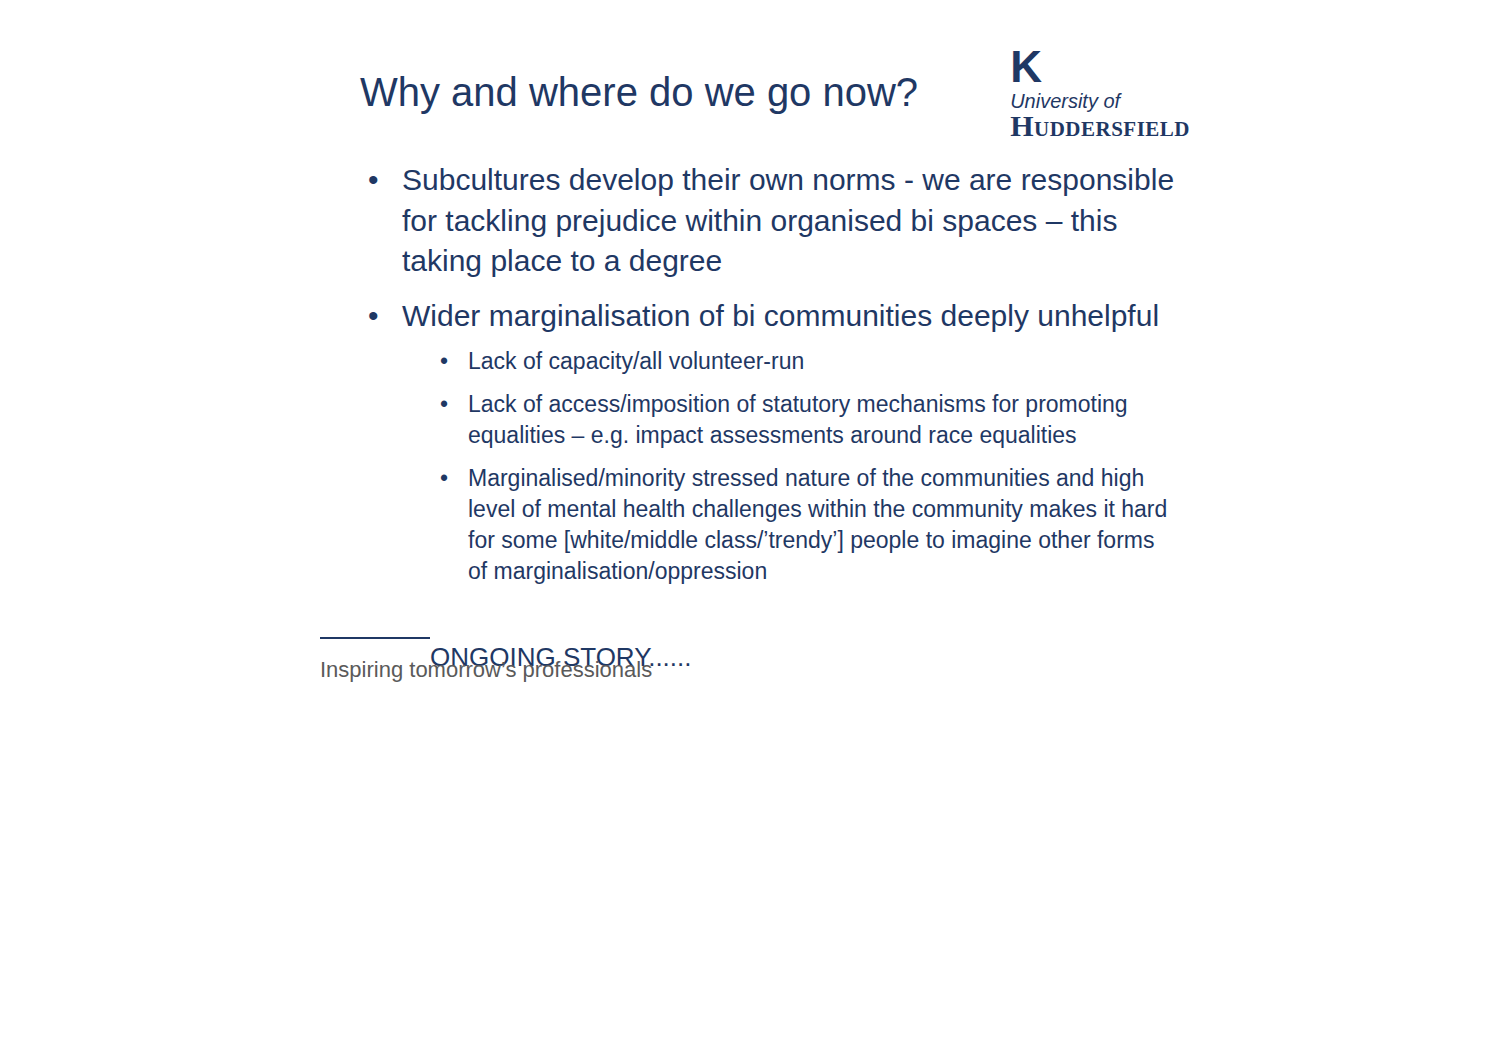K
University of
Huddersfield
Why and where do we go now?
Subcultures develop their own norms - we are responsible for tackling prejudice within organised bi spaces – this taking place to a degree
Wider marginalisation of bi communities deeply unhelpful
Lack of capacity/all volunteer-run
Lack of access/imposition of statutory mechanisms for promoting equalities – e.g. impact assessments around race equalities
Marginalised/minority stressed nature of the communities and high level of mental health challenges within the community makes it hard for some [white/middle class/’trendy’] people to imagine other forms of marginalisation/oppression
ONGOING STORY......
Inspiring tomorrow’s professionals